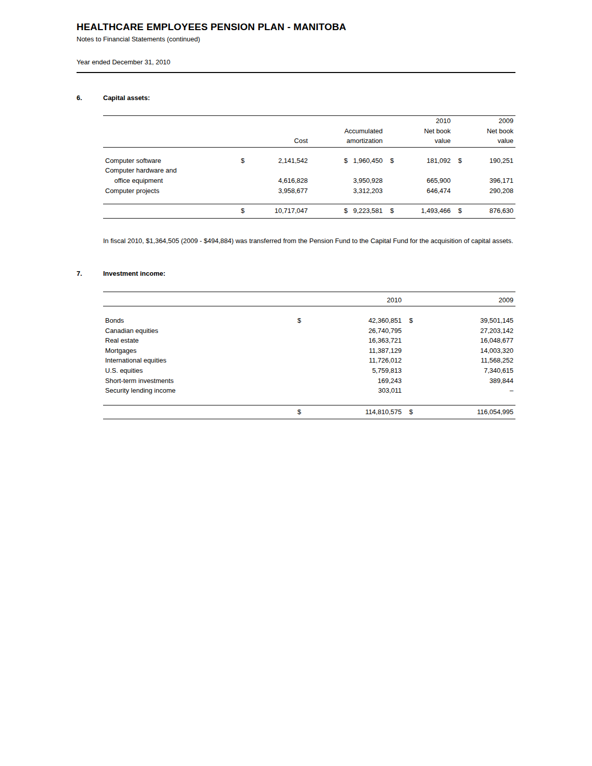HEALTHCARE EMPLOYEES PENSION PLAN - MANITOBA
Notes to Financial Statements (continued)
Year ended December 31, 2010
6.
Capital assets:
| | | | | | 2010 | | 2009 |
| --- | --- | --- | --- | --- | --- | --- | --- |
| | | | Accumulated | | Net book | | Net book |
| | | Cost | amortization | | value | | value |
| Computer software | $ | 2,141,542 | $ 1,960,450 | $ | 181,092 | $ | 190,251 |
| Computer hardware and | | | | | | | |
| office equipment | | 4,616,828 | 3,950,928 | | 665,900 | | 396,171 |
| Computer projects | | 3,958,677 | 3,312,203 | | 646,474 | | 290,208 |
| | $ | 10,717,047 | $ 9,223,581 | $ | 1,493,466 | $ | 876,630 |
In fiscal 2010, $1,364,505 (2009 - $494,884) was transferred from the Pension Fund to the Capital Fund for the acquisition of capital assets.
7.
Investment income:
| | | 2010 | | 2009 |
| --- | --- | --- | --- | --- |
| Bonds | $ | 42,360,851 | $ | 39,501,145 |
| Canadian equities | | 26,740,795 | | 27,203,142 |
| Real estate | | 16,363,721 | | 16,048,677 |
| Mortgages | | 11,387,129 | | 14,003,320 |
| International equities | | 11,726,012 | | 11,568,252 |
| U.S. equities | | 5,759,813 | | 7,340,615 |
| Short-term investments | | 169,243 | | 389,844 |
| Security lending income | | 303,011 | | – |
| | $ | 114,810,575 | $ | 116,054,995 |